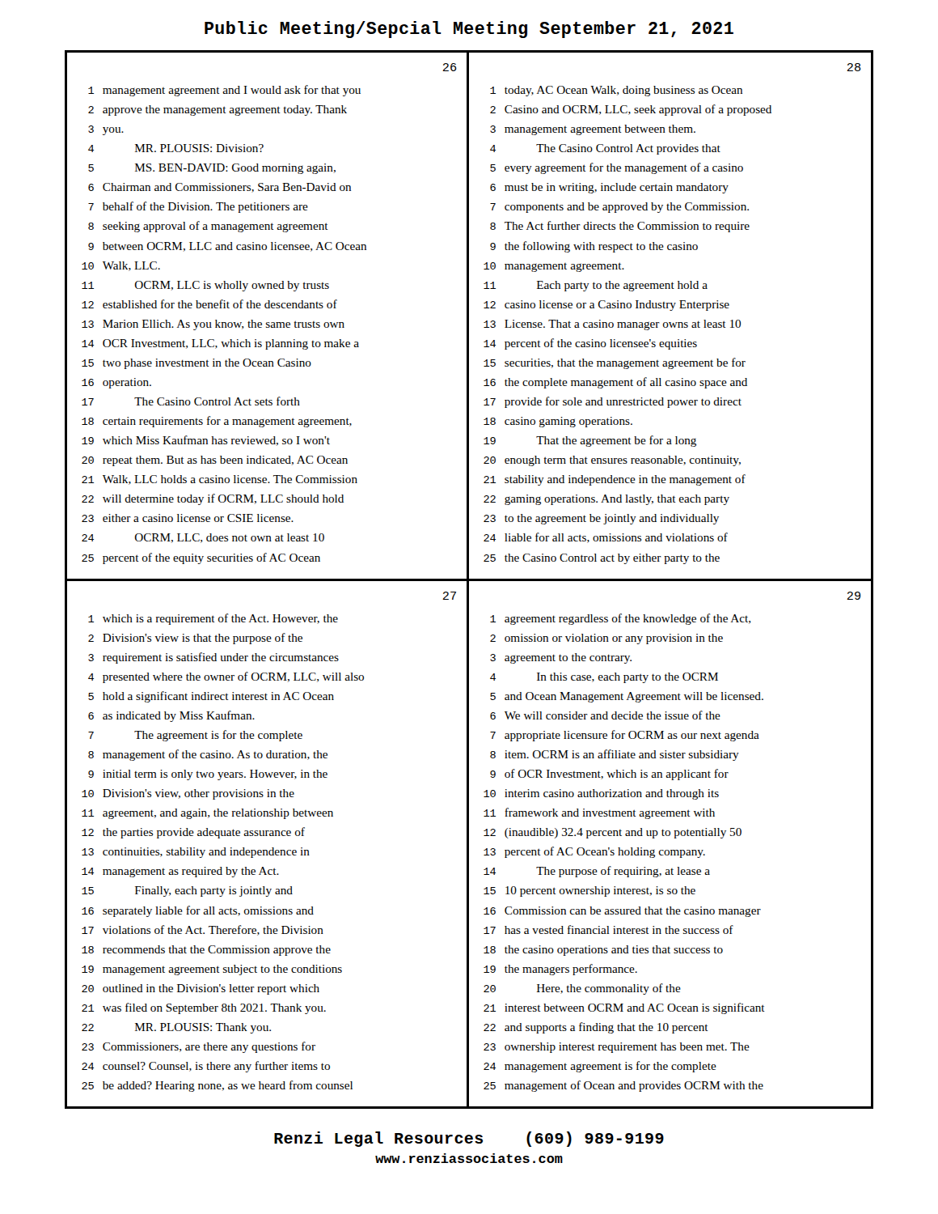Public Meeting/Sepcial Meeting September 21, 2021
26
management agreement and I would ask for that you
approve the management agreement today. Thank
you.
MR. PLOUSIS: Division?
MS. BEN-DAVID: Good morning again,
Chairman and Commissioners, Sara Ben-David on
behalf of the Division. The petitioners are
seeking approval of a management agreement
between OCRM, LLC and casino licensee, AC Ocean
Walk, LLC.
OCRM, LLC is wholly owned by trusts
established for the benefit of the descendants of
Marion Ellich. As you know, the same trusts own
OCR Investment, LLC, which is planning to make a
two phase investment in the Ocean Casino
operation.
The Casino Control Act sets forth
certain requirements for a management agreement,
which Miss Kaufman has reviewed, so I won't
repeat them. But as has been indicated, AC Ocean
Walk, LLC holds a casino license. The Commission
will determine today if OCRM, LLC should hold
either a casino license or CSIE license.
OCRM, LLC, does not own at least 10
percent of the equity securities of AC Ocean
28
today, AC Ocean Walk, doing business as Ocean
Casino and OCRM, LLC, seek approval of a proposed
management agreement between them.
The Casino Control Act provides that
every agreement for the management of a casino
must be in writing, include certain mandatory
components and be approved by the Commission.
The Act further directs the Commission to require
the following with respect to the casino
management agreement.
Each party to the agreement hold a
casino license or a Casino Industry Enterprise
License. That a casino manager owns at least 10
percent of the casino licensee's equities
securities, that the management agreement be for
the complete management of all casino space and
provide for sole and unrestricted power to direct
casino gaming operations.
That the agreement be for a long
enough term that ensures reasonable, continuity,
stability and independence in the management of
gaming operations. And lastly, that each party
to the agreement be jointly and individually
liable for all acts, omissions and violations of
the Casino Control act by either party to the
27
which is a requirement of the Act. However, the
Division's view is that the purpose of the
requirement is satisfied under the circumstances
presented where the owner of OCRM, LLC, will also
hold a significant indirect interest in AC Ocean
as indicated by Miss Kaufman.
The agreement is for the complete
management of the casino. As to duration, the
initial term is only two years. However, in the
Division's view, other provisions in the
agreement, and again, the relationship between
the parties provide adequate assurance of
continuities, stability and independence in
management as required by the Act.
Finally, each party is jointly and
separately liable for all acts, omissions and
violations of the Act. Therefore, the Division
recommends that the Commission approve the
management agreement subject to the conditions
outlined in the Division's letter report which
was filed on September 8th 2021. Thank you.
MR. PLOUSIS: Thank you.
Commissioners, are there any questions for
counsel? Counsel, is there any further items to
be added? Hearing none, as we heard from counsel
29
agreement regardless of the knowledge of the Act,
omission or violation or any provision in the
agreement to the contrary.
In this case, each party to the OCRM
and Ocean Management Agreement will be licensed.
We will consider and decide the issue of the
appropriate licensure for OCRM as our next agenda
item. OCRM is an affiliate and sister subsidiary
of OCR Investment, which is an applicant for
interim casino authorization and through its
framework and investment agreement with
(inaudible) 32.4 percent and up to potentially 50
percent of AC Ocean's holding company.
The purpose of requiring, at lease a
10 percent ownership interest, is so the
Commission can be assured that the casino manager
has a vested financial interest in the success of
the casino operations and ties that success to
the managers performance.
Here, the commonality of the
interest between OCRM and AC Ocean is significant
and supports a finding that the 10 percent
ownership interest requirement has been met. The
management agreement is for the complete
management of Ocean and provides OCRM with the
Renzi Legal Resources (609) 989-9199
www.renziassociates.com